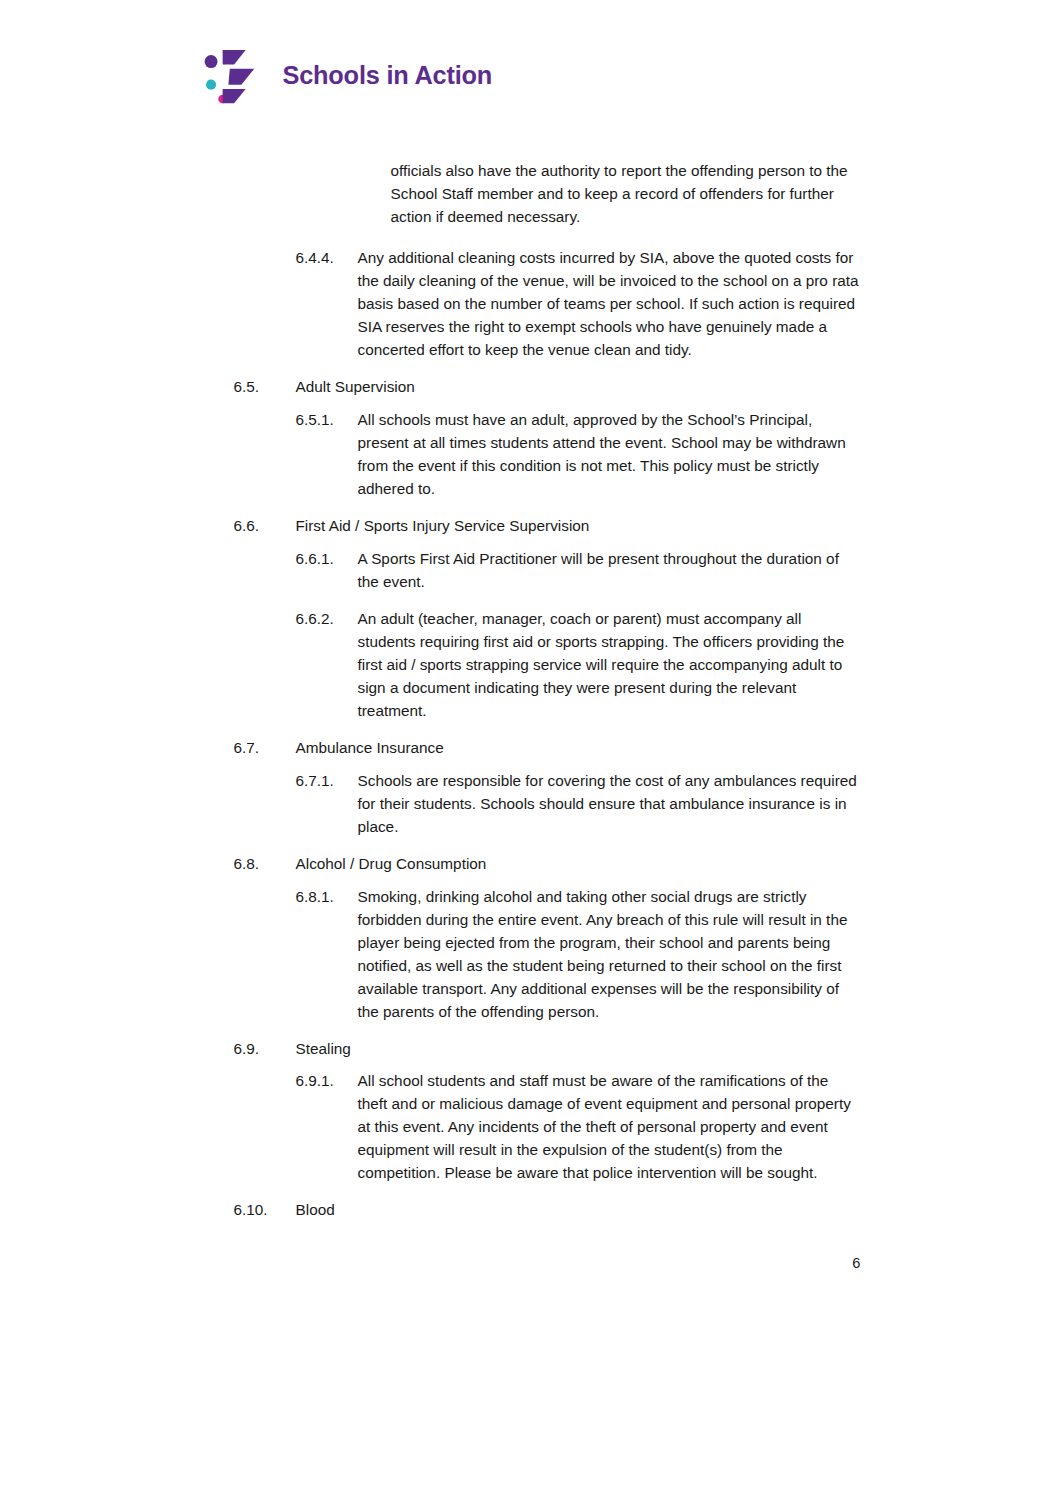Schools in Action
officials also have the authority to report the offending person to the School Staff member and to keep a record of offenders for further action if deemed necessary.
6.4.4. Any additional cleaning costs incurred by SIA, above the quoted costs for the daily cleaning of the venue, will be invoiced to the school on a pro rata basis based on the number of teams per school. If such action is required SIA reserves the right to exempt schools who have genuinely made a concerted effort to keep the venue clean and tidy.
6.5. Adult Supervision
6.5.1. All schools must have an adult, approved by the School’s Principal, present at all times students attend the event. School may be withdrawn from the event if this condition is not met. This policy must be strictly adhered to.
6.6. First Aid / Sports Injury Service Supervision
6.6.1. A Sports First Aid Practitioner will be present throughout the duration of the event.
6.6.2. An adult (teacher, manager, coach or parent) must accompany all students requiring first aid or sports strapping. The officers providing the first aid / sports strapping service will require the accompanying adult to sign a document indicating they were present during the relevant treatment.
6.7. Ambulance Insurance
6.7.1. Schools are responsible for covering the cost of any ambulances required for their students. Schools should ensure that ambulance insurance is in place.
6.8. Alcohol / Drug Consumption
6.8.1. Smoking, drinking alcohol and taking other social drugs are strictly forbidden during the entire event. Any breach of this rule will result in the player being ejected from the program, their school and parents being notified, as well as the student being returned to their school on the first available transport. Any additional expenses will be the responsibility of the parents of the offending person.
6.9. Stealing
6.9.1. All school students and staff must be aware of the ramifications of the theft and or malicious damage of event equipment and personal property at this event. Any incidents of the theft of personal property and event equipment will result in the expulsion of the student(s) from the competition. Please be aware that police intervention will be sought.
6.10. Blood
6